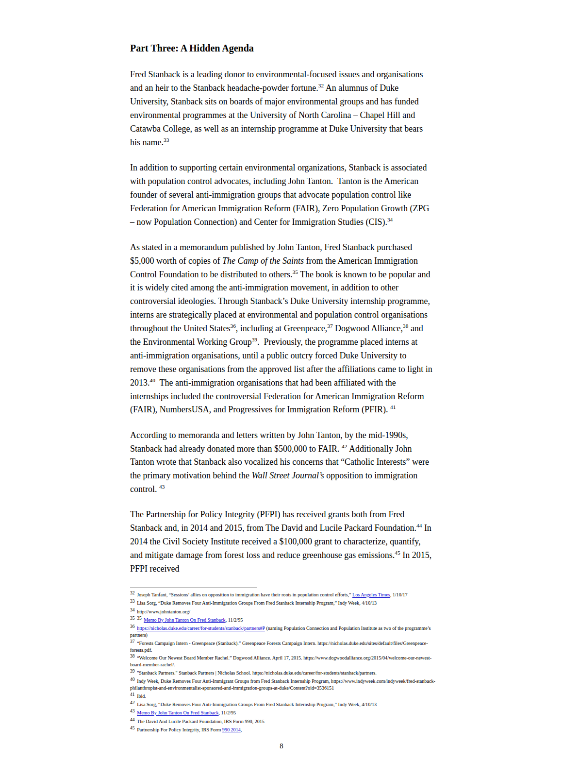Part Three: A Hidden Agenda
Fred Stanback is a leading donor to environmental-focused issues and organisations and an heir to the Stanback headache-powder fortune.32 An alumnus of Duke University, Stanback sits on boards of major environmental groups and has funded environmental programmes at the University of North Carolina – Chapel Hill and Catawba College, as well as an internship programme at Duke University that bears his name.33
In addition to supporting certain environmental organizations, Stanback is associated with population control advocates, including John Tanton. Tanton is the American founder of several anti-immigration groups that advocate population control like Federation for American Immigration Reform (FAIR), Zero Population Growth (ZPG – now Population Connection) and Center for Immigration Studies (CIS).34
As stated in a memorandum published by John Tanton, Fred Stanback purchased $5,000 worth of copies of The Camp of the Saints from the American Immigration Control Foundation to be distributed to others.35 The book is known to be popular and it is widely cited among the anti-immigration movement, in addition to other controversial ideologies. Through Stanback’s Duke University internship programme, interns are strategically placed at environmental and population control organisations throughout the United States36, including at Greenpeace,37 Dogwood Alliance,38 and the Environmental Working Group39. Previously, the programme placed interns at anti-immigration organisations, until a public outcry forced Duke University to remove these organisations from the approved list after the affiliations came to light in 2013.40 The anti-immigration organisations that had been affiliated with the internships included the controversial Federation for American Immigration Reform (FAIR), NumbersUSA, and Progressives for Immigration Reform (PFIR). 41
According to memoranda and letters written by John Tanton, by the mid-1990s, Stanback had already donated more than $500,000 to FAIR. 42 Additionally John Tanton wrote that Stanback also vocalized his concerns that “Catholic Interests” were the primary motivation behind the Wall Street Journal’s opposition to immigration control. 43
The Partnership for Policy Integrity (PFPI) has received grants both from Fred Stanback and, in 2014 and 2015, from The David and Lucile Packard Foundation.44 In 2014 the Civil Society Institute received a $100,000 grant to characterize, quantify, and mitigate damage from forest loss and reduce greenhouse gas emissions.45 In 2015, PFPI received
32 Joseph Tanfani, “Sessions’ allies on opposition to immigration have their roots in population control efforts,” Los Angeles Times, 1/10/17
33 Lisa Sorg, “Duke Removes Four Anti-Immigration Groups From Fred Stanback Internship Program,” Indy Week, 4/10/13
34 http://www.johntanton.org/
35 35 Memo By John Tanton On Fred Stanback, 11/2/95
36 https://nicholas.duke.edu/career/for-students/stanback/partners#P (naming Population Connection and Population Institute as two of the programme’s partners)
37 “Forests Campaign Intern - Greenpeace (Stanback).” Greenpeace Forests Campaign Intern. https://nicholas.duke.edu/sites/default/files/Greenpeace-forests.pdf.
38 “Welcome Our Newest Board Member Rachel.” Dogwood Alliance. April 17, 2015. https://www.dogwoodalliance.org/2015/04/welcome-our-newest-board-member-rachel/.
39 "Stanback Partners." Stanback Partners | Nicholas School. https://nicholas.duke.edu/career/for-students/stanback/partners.
40 Indy Week, Duke Removes Four Anti-Immigrant Groups from Fred Stanback Internship Program, https://www.indyweek.com/indyweek/fred-stanback-philanthropist-and-environmentalist-sponsored-anti-immigration-groups-at-duke/Content?oid=3536151
41 Ibid.
42 Lisa Sorg, “Duke Removes Four Anti-Immigration Groups From Fred Stanback Internship Program,” Indy Week, 4/10/13
43 Memo By John Tanton On Fred Stanback, 11/2/95
44 The David And Lucile Packard Foundation, IRS Form 990, 2015
45 Partnership For Policy Integrity, IRS Form 990 2014,
8